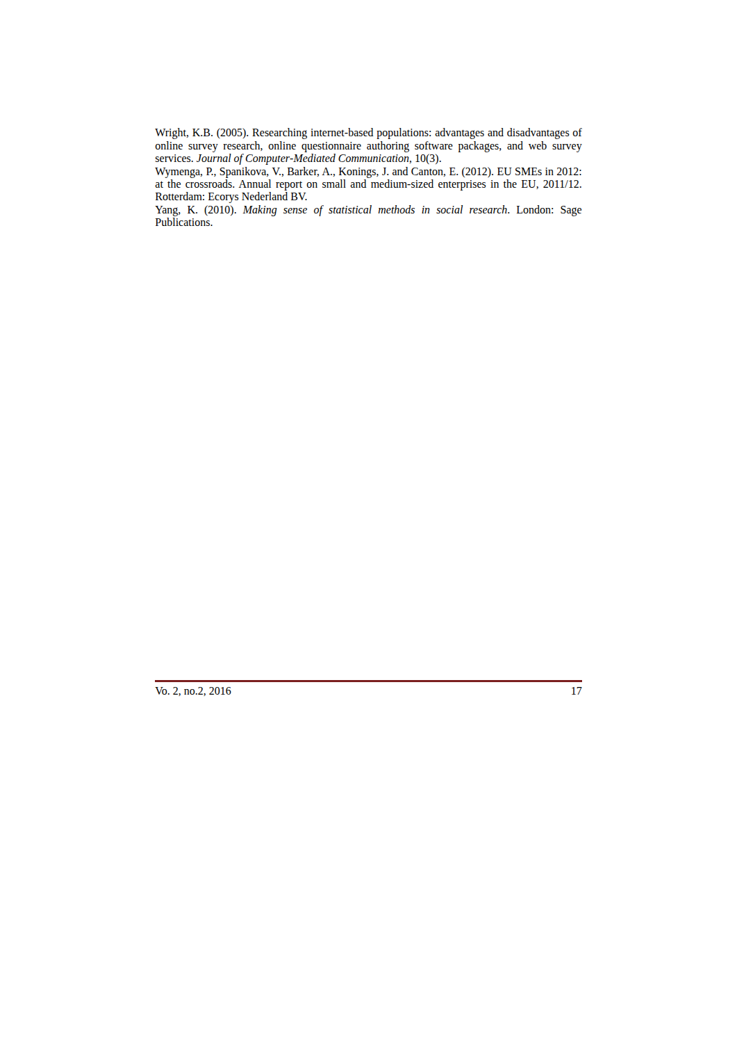Wright, K.B. (2005). Researching internet-based populations: advantages and disadvantages of online survey research, online questionnaire authoring software packages, and web survey services. Journal of Computer‑Mediated Communication, 10(3).
Wymenga, P., Spanikova, V., Barker, A., Konings, J. and Canton, E. (2012). EU SMEs in 2012: at the crossroads. Annual report on small and medium-sized enterprises in the EU, 2011/12. Rotterdam: Ecorys Nederland BV.
Yang, K. (2010). Making sense of statistical methods in social research. London: Sage Publications.
Vo. 2, no.2, 2016 17